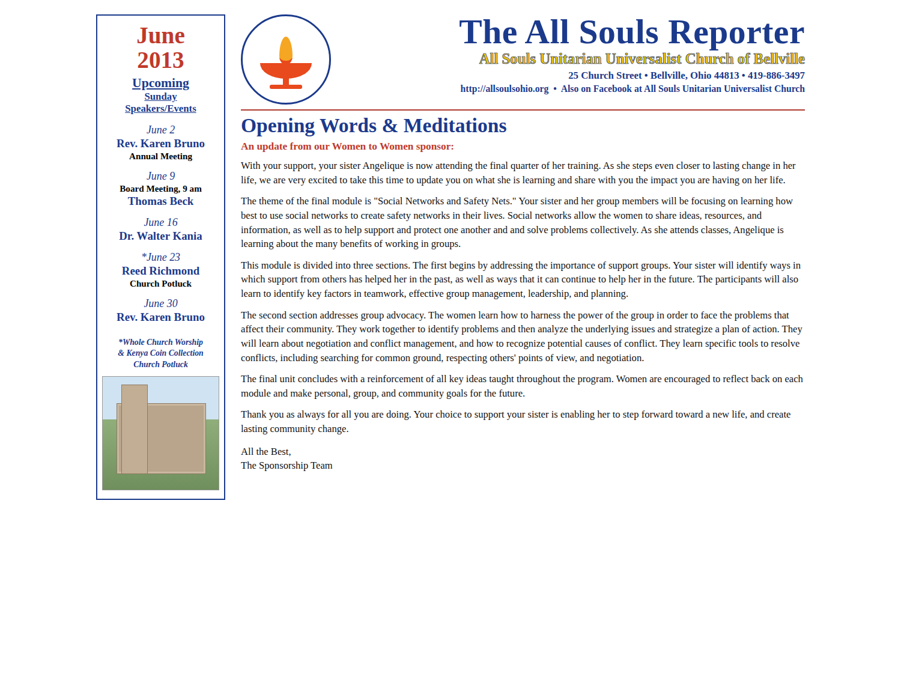June
2013
Upcoming
Sunday
Speakers/Events
June 2
Rev. Karen Bruno
Annual Meeting
June 9
Board Meeting, 9 am
Thomas Beck
June 16
Dr. Walter Kania
*June 23
Reed Richmond
Church Potluck
June 30
Rev. Karen Bruno
*Whole Church Worship
& Kenya Coin Collection
Church Potluck
The All Souls Reporter
All Souls Unitarian Universalist Church of Bellville
25 Church Street • Bellville, Ohio 44813 • 419-886-3497
http://allsoulsohio.org • Also on Facebook at All Souls Unitarian Universalist Church
Opening Words & Meditations
An update from our Women to Women sponsor:
With your support, your sister Angelique is now attending the final quarter of her training. As she steps even closer to lasting change in her life, we are very excited to take this time to update you on what she is learning and share with you the impact you are having on her life.
The theme of the final module is "Social Networks and Safety Nets." Your sister and her group members will be focusing on learning how best to use social networks to create safety networks in their lives. Social networks allow the women to share ideas, resources, and information, as well as to help support and protect one another and and solve problems collectively. As she attends classes, Angelique is learning about the many benefits of working in groups.
This module is divided into three sections. The first begins by addressing the importance of support groups. Your sister will identify ways in which support from others has helped her in the past, as well as ways that it can continue to help her in the future. The participants will also learn to identify key factors in teamwork, effective group management, leadership, and planning.
The second section addresses group advocacy. The women learn how to harness the power of the group in order to face the problems that affect their community. They work together to identify problems and then analyze the underlying issues and strategize a plan of action. They will learn about negotiation and conflict management, and how to recognize potential causes of conflict. They learn specific tools to resolve conflicts, including searching for common ground, respecting others' points of view, and negotiation.
The final unit concludes with a reinforcement of all key ideas taught throughout the program. Women are encouraged to reflect back on each module and make personal, group, and community goals for the future.
Thank you as always for all you are doing. Your choice to support your sister is enabling her to step forward toward a new life, and create lasting community change.
All the Best,
The Sponsorship Team